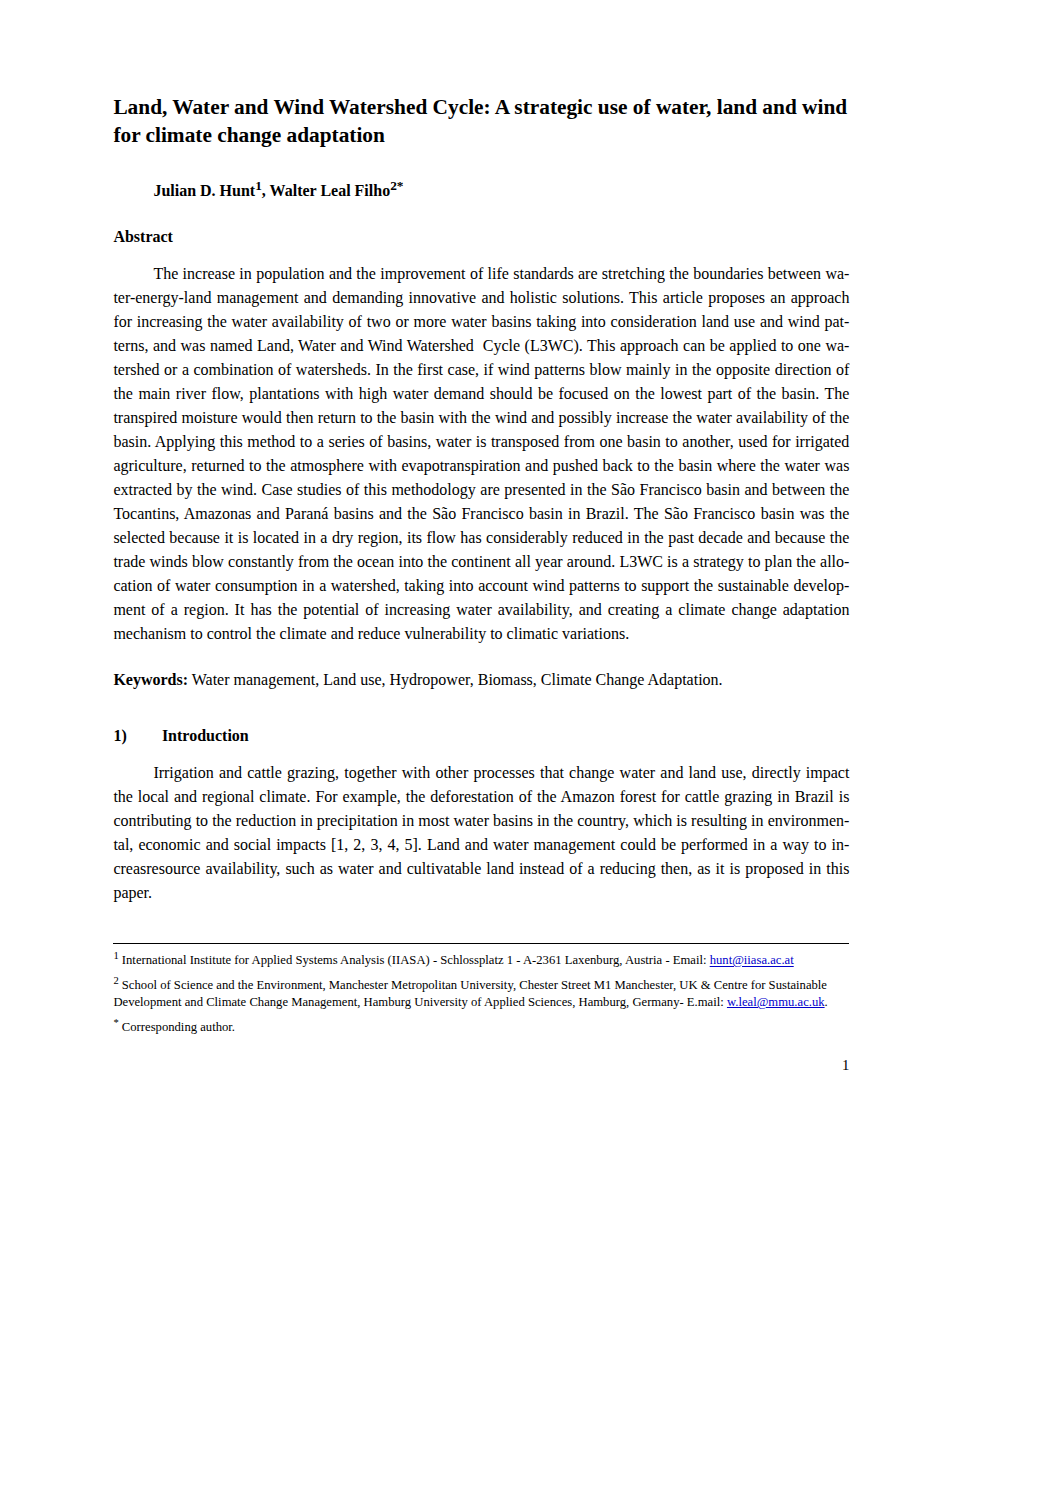Land, Water and Wind Watershed Cycle: A strategic use of water, land and wind for climate change adaptation
Julian D. Hunt1, Walter Leal Filho2*
Abstract
The increase in population and the improvement of life standards are stretching the boundaries between water-energy-land management and demanding innovative and holistic solutions. This article proposes an approach for increasing the water availability of two or more water basins taking into consideration land use and wind patterns, and was named Land, Water and Wind Watershed Cycle (L3WC). This approach can be applied to one watershed or a combination of watersheds. In the first case, if wind patterns blow mainly in the opposite direction of the main river flow, plantations with high water demand should be focused on the lowest part of the basin. The transpired moisture would then return to the basin with the wind and possibly increase the water availability of the basin. Applying this method to a series of basins, water is transposed from one basin to another, used for irrigated agriculture, returned to the atmosphere with evapotranspiration and pushed back to the basin where the water was extracted by the wind. Case studies of this methodology are presented in the São Francisco basin and between the Tocantins, Amazonas and Paraná basins and the São Francisco basin in Brazil. The São Francisco basin was the selected because it is located in a dry region, its flow has considerably reduced in the past decade and because the trade winds blow constantly from the ocean into the continent all year around. L3WC is a strategy to plan the allocation of water consumption in a watershed, taking into account wind patterns to support the sustainable development of a region. It has the potential of increasing water availability, and creating a climate change adaptation mechanism to control the climate and reduce vulnerability to climatic variations.
Keywords: Water management, Land use, Hydropower, Biomass, Climate Change Adaptation.
1) Introduction
Irrigation and cattle grazing, together with other processes that change water and land use, directly impact the local and regional climate. For example, the deforestation of the Amazon forest for cattle grazing in Brazil is contributing to the reduction in precipitation in most water basins in the country, which is resulting in environmental, economic and social impacts [1, 2, 3, 4, 5]. Land and water management could be performed in a way to increasresource availability, such as water and cultivatable land instead of a reducing then, as it is proposed in this paper.
1 International Institute for Applied Systems Analysis (IIASA) - Schlossplatz 1 - A-2361 Laxenburg, Austria - Email: hunt@iiasa.ac.at
2 School of Science and the Environment, Manchester Metropolitan University, Chester Street M1 Manchester, UK & Centre for Sustainable Development and Climate Change Management, Hamburg University of Applied Sciences, Hamburg, Germany- E.mail: w.leal@mmu.ac.uk.
* Corresponding author.
1